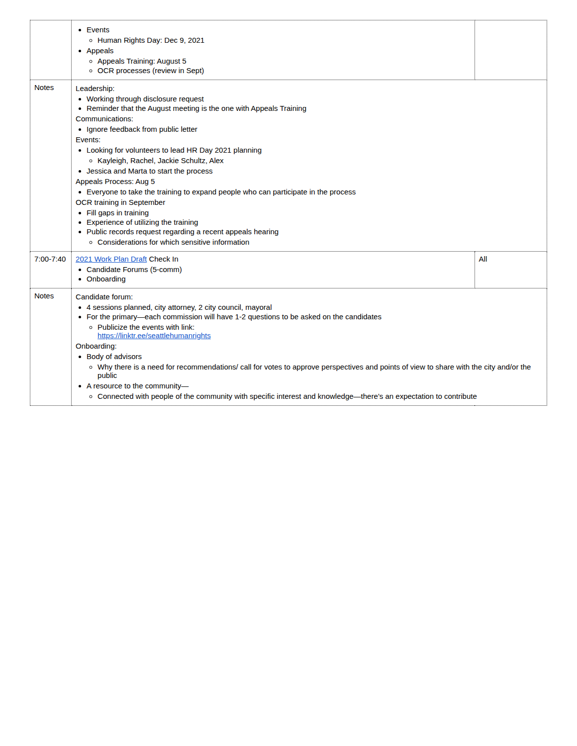| | Events Human Rights Day: Dec 9, 2021 Appeals Appeals Training: August 5 OCR processes (review in Sept) | |
| Notes | Leadership: Working through disclosure request Reminder that the August meeting is the one with Appeals Training Communications: Ignore feedback from public letter Events: Looking for volunteers to lead HR Day 2021 planning Kayleigh, Rachel, Jackie Schultz, Alex Jessica and Marta to start the process Appeals Process: Aug 5 Everyone to take the training to expand people who can participate in the process OCR training in September Fill gaps in training Experience of utilizing the training Public records request regarding a recent appeals hearing Considerations for which sensitive information |
| 7:00-7:40 | 2021 Work Plan Draft Check In Candidate Forums (5-comm) Onboarding | All |
| Notes | Candidate forum: 4 sessions planned, city attorney, 2 city council, mayoral For the primary—each commission will have 1-2 questions to be asked on the candidates Publicize the events with link: https://linktr.ee/seattlehumanrights Onboarding: Body of advisors Why there is a need for recommendations/ call for votes to approve perspectives and points of view to share with the city and/or the public A resource to the community— Connected with people of the community with specific interest and knowledge—there’s an expectation to contribute |